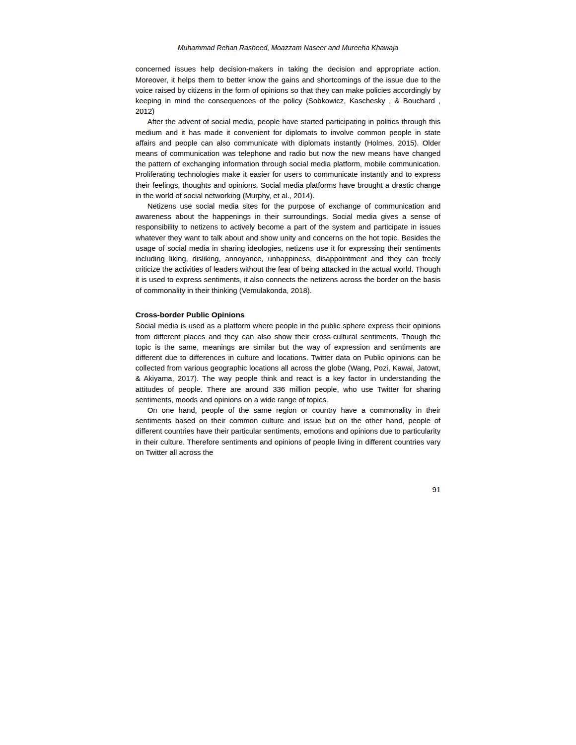Muhammad Rehan Rasheed, Moazzam Naseer and Mureeha Khawaja
concerned issues help decision-makers in taking the decision and appropriate action. Moreover, it helps them to better know the gains and shortcomings of the issue due to the voice raised by citizens in the form of opinions so that they can make policies accordingly by keeping in mind the consequences of the policy (Sobkowicz, Kaschesky , & Bouchard , 2012)
After the advent of social media, people have started participating in politics through this medium and it has made it convenient for diplomats to involve common people in state affairs and people can also communicate with diplomats instantly (Holmes, 2015). Older means of communication was telephone and radio but now the new means have changed the pattern of exchanging information through social media platform, mobile communication. Proliferating technologies make it easier for users to communicate instantly and to express their feelings, thoughts and opinions. Social media platforms have brought a drastic change in the world of social networking (Murphy, et al., 2014).
Netizens use social media sites for the purpose of exchange of communication and awareness about the happenings in their surroundings. Social media gives a sense of responsibility to netizens to actively become a part of the system and participate in issues whatever they want to talk about and show unity and concerns on the hot topic. Besides the usage of social media in sharing ideologies, netizens use it for expressing their sentiments including liking, disliking, annoyance, unhappiness, disappointment and they can freely criticize the activities of leaders without the fear of being attacked in the actual world. Though it is used to express sentiments, it also connects the netizens across the border on the basis of commonality in their thinking (Vemulakonda, 2018).
Cross-border Public Opinions
Social media is used as a platform where people in the public sphere express their opinions from different places and they can also show their cross-cultural sentiments. Though the topic is the same, meanings are similar but the way of expression and sentiments are different due to differences in culture and locations. Twitter data on Public opinions can be collected from various geographic locations all across the globe (Wang, Pozi, Kawai, Jatowt, & Akiyama, 2017). The way people think and react is a key factor in understanding the attitudes of people. There are around 336 million people, who use Twitter for sharing sentiments, moods and opinions on a wide range of topics.
On one hand, people of the same region or country have a commonality in their sentiments based on their common culture and issue but on the other hand, people of different countries have their particular sentiments, emotions and opinions due to particularity in their culture. Therefore sentiments and opinions of people living in different countries vary on Twitter all across the
91